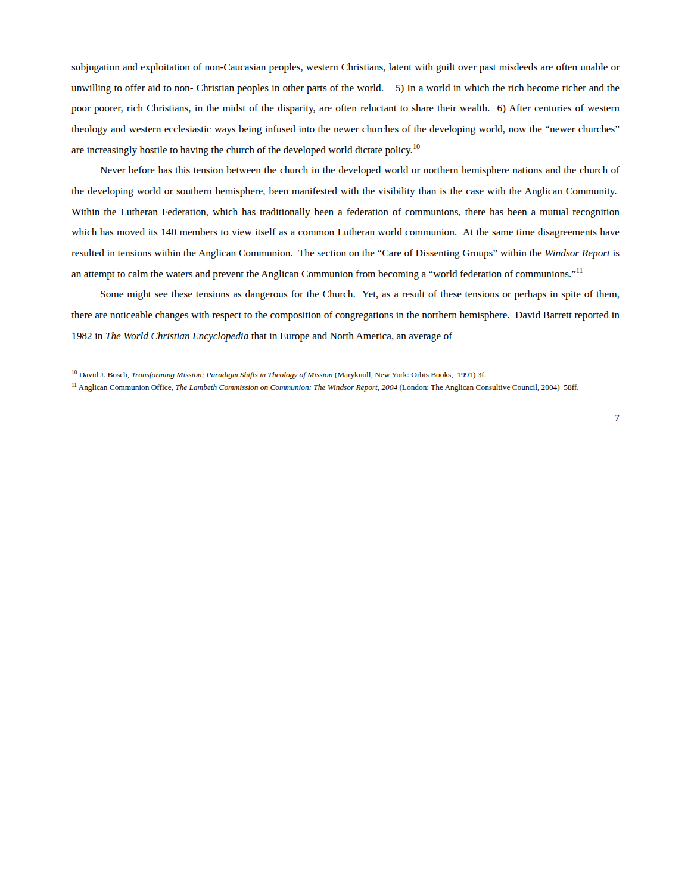subjugation and exploitation of non-Caucasian peoples, western Christians, latent with guilt over past misdeeds are often unable or unwilling to offer aid to non- Christian peoples in other parts of the world. 5) In a world in which the rich become richer and the poor poorer, rich Christians, in the midst of the disparity, are often reluctant to share their wealth. 6) After centuries of western theology and western ecclesiastic ways being infused into the newer churches of the developing world, now the “newer churches” are increasingly hostile to having the church of the developed world dictate policy.10
Never before has this tension between the church in the developed world or northern hemisphere nations and the church of the developing world or southern hemisphere, been manifested with the visibility than is the case with the Anglican Community. Within the Lutheran Federation, which has traditionally been a federation of communions, there has been a mutual recognition which has moved its 140 members to view itself as a common Lutheran world communion. At the same time disagreements have resulted in tensions within the Anglican Communion. The section on the “Care of Dissenting Groups” within the Windsor Report is an attempt to calm the waters and prevent the Anglican Communion from becoming a “world federation of communions.”11
Some might see these tensions as dangerous for the Church. Yet, as a result of these tensions or perhaps in spite of them, there are noticeable changes with respect to the composition of congregations in the northern hemisphere. David Barrett reported in 1982 in The World Christian Encyclopedia that in Europe and North America, an average of
10 David J. Bosch, Transforming Mission; Paradigm Shifts in Theology of Mission (Maryknoll, New York: Orbis Books, 1991) 3f.
11 Anglican Communion Office, The Lambeth Commission on Communion: The Windsor Report, 2004 (London: The Anglican Consultive Council, 2004) 58ff.
7